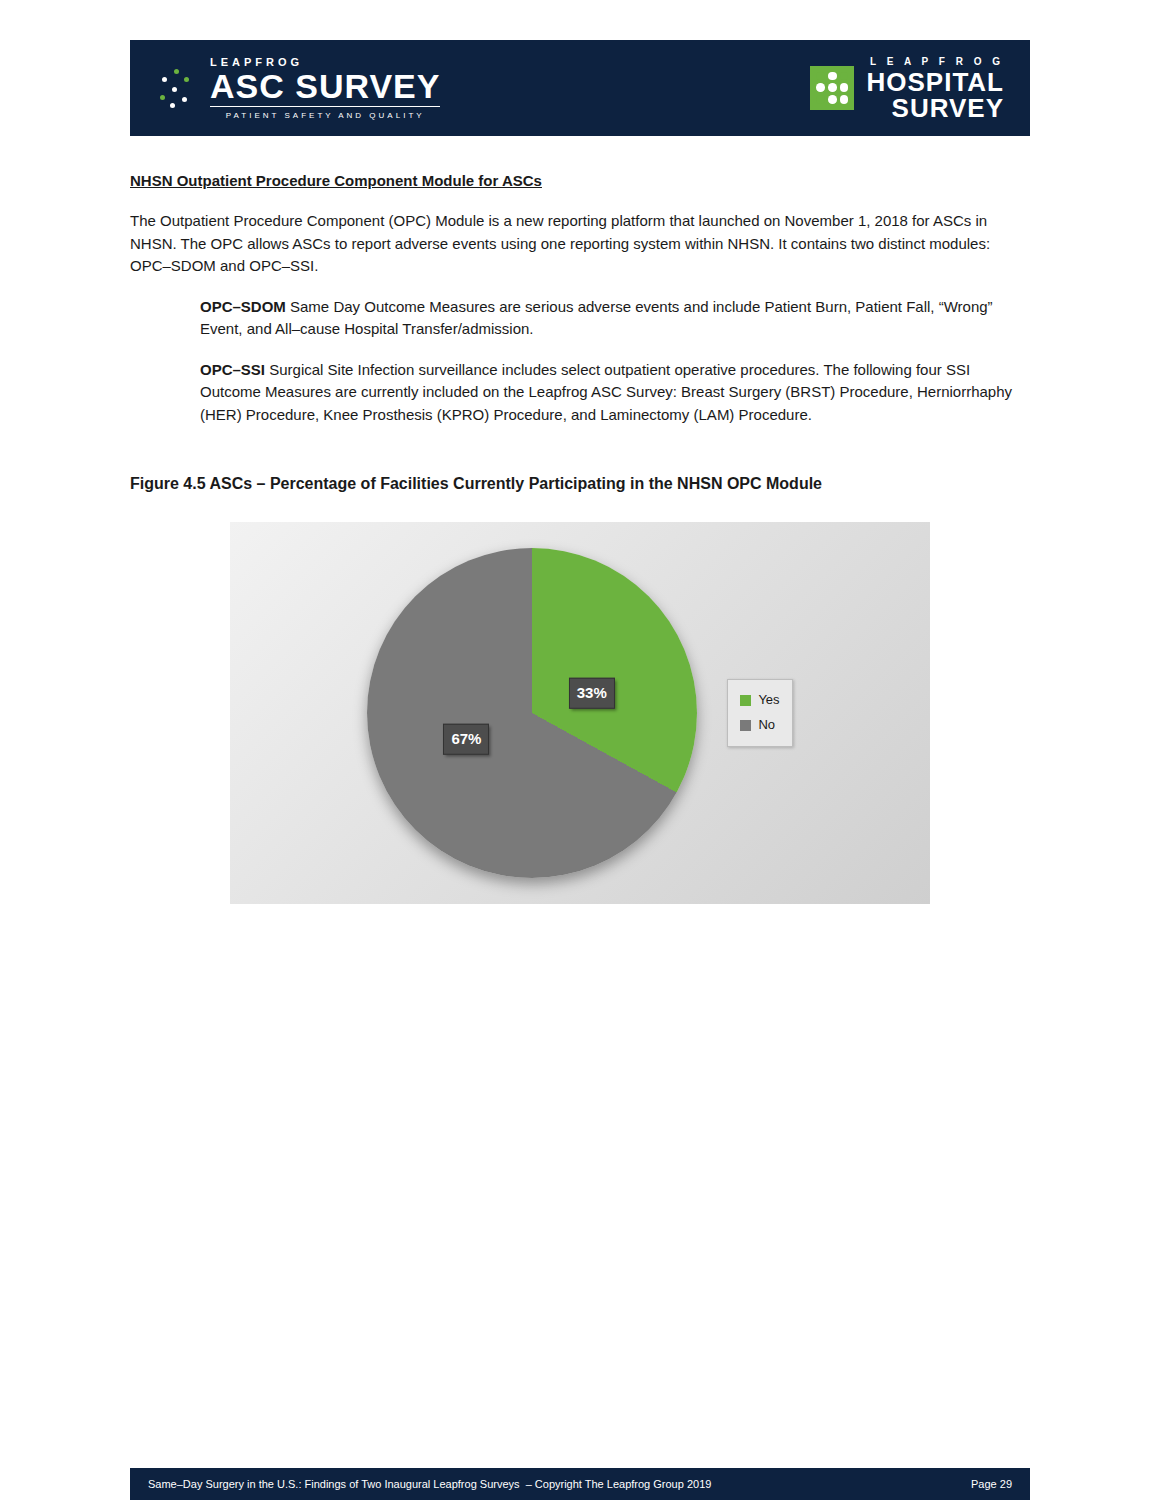LEAPFROG
ASC SURVEY
PATIENT SAFETY AND QUALITY
L E A P F R O G
HOSPITAL
SURVEY
NHSN Outpatient Procedure Component Module for ASCs
The Outpatient Procedure Component (OPC) Module is a new reporting platform that launched on November 1, 2018 for ASCs in NHSN. The OPC allows ASCs to report adverse events using one reporting system within NHSN. It contains two distinct modules: OPC–SDOM and OPC–SSI.
OPC–SDOM Same Day Outcome Measures are serious adverse events and include Patient Burn, Patient Fall, “Wrong” Event, and All–cause Hospital Transfer/admission.
OPC–SSI Surgical Site Infection surveillance includes select outpatient operative procedures. The following four SSI Outcome Measures are currently included on the Leapfrog ASC Survey: Breast Surgery (BRST) Procedure, Herniorrhaphy (HER) Procedure, Knee Prosthesis (KPRO) Procedure, and Laminectomy (LAM) Procedure.
Figure 4.5 ASCs – Percentage of Facilities Currently Participating in the NHSN OPC Module
33% 67%
Yes
No
Same–Day Surgery in the U.S.: Findings of Two Inaugural Leapfrog Surveys – Copyright The Leapfrog Group 2019 Page 29